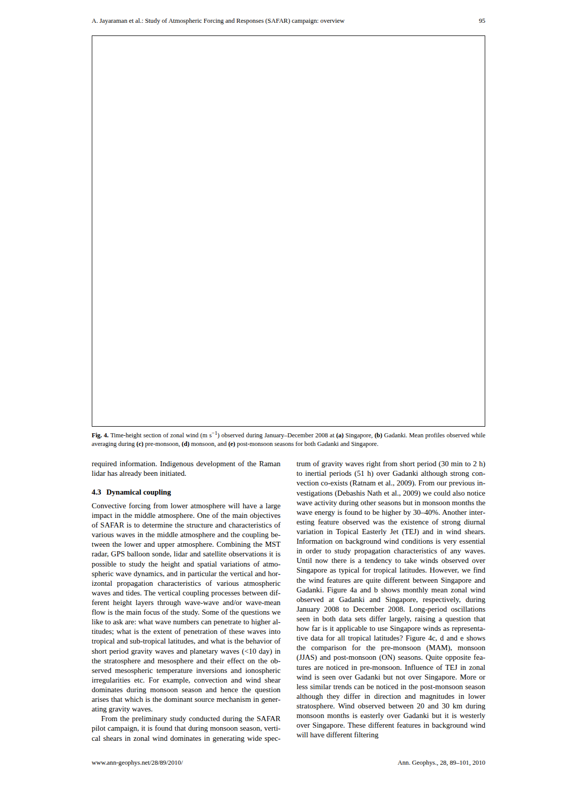A. Jayaraman et al.: Study of Atmospheric Forcing and Responses (SAFAR) campaign: overview 95
Fig. 4. Time-height section of zonal wind (m s−1) observed during January–December 2008 at (a) Singapore, (b) Gadanki. Mean profiles observed while averaging during (c) pre-monsoon, (d) monsoon, and (e) post-monsoon seasons for both Gadanki and Singapore.
required information. Indigenous development of the Raman lidar has already been initiated.
4.3 Dynamical coupling
Convective forcing from lower atmosphere will have a large impact in the middle atmosphere. One of the main objectives of SAFAR is to determine the structure and characteristics of various waves in the middle atmosphere and the coupling between the lower and upper atmosphere. Combining the MST radar, GPS balloon sonde, lidar and satellite observations it is possible to study the height and spatial variations of atmospheric wave dynamics, and in particular the vertical and horizontal propagation characteristics of various atmospheric waves and tides. The vertical coupling processes between different height layers through wave-wave and/or wave-mean flow is the main focus of the study. Some of the questions we like to ask are: what wave numbers can penetrate to higher altitudes; what is the extent of penetration of these waves into tropical and sub-tropical latitudes, and what is the behavior of short period gravity waves and planetary waves (<10 day) in the stratosphere and mesosphere and their effect on the observed mesospheric temperature inversions and ionospheric irregularities etc. For example, convection and wind shear dominates during monsoon season and hence the question arises that which is the dominant source mechanism in generating gravity waves.
From the preliminary study conducted during the SAFAR pilot campaign, it is found that during monsoon season, vertical shears in zonal wind dominates in generating wide spectrum of gravity waves right from short period (30 min to 2 h) to inertial periods (51 h) over Gadanki although strong convection co-exists (Ratnam et al., 2009). From our previous investigations (Debashis Nath et al., 2009) we could also notice wave activity during other seasons but in monsoon months the wave energy is found to be higher by 30–40%. Another interesting feature observed was the existence of strong diurnal variation in Topical Easterly Jet (TEJ) and in wind shears. Information on background wind conditions is very essential in order to study propagation characteristics of any waves. Until now there is a tendency to take winds observed over Singapore as typical for tropical latitudes. However, we find the wind features are quite different between Singapore and Gadanki. Figure 4a and b shows monthly mean zonal wind observed at Gadanki and Singapore, respectively, during January 2008 to December 2008. Long-period oscillations seen in both data sets differ largely, raising a question that how far is it applicable to use Singapore winds as representative data for all tropical latitudes? Figure 4c, d and e shows the comparison for the pre-monsoon (MAM), monsoon (JJAS) and post-monsoon (ON) seasons. Quite opposite features are noticed in pre-monsoon. Influence of TEJ in zonal wind is seen over Gadanki but not over Singapore. More or less similar trends can be noticed in the post-monsoon season although they differ in direction and magnitudes in lower stratosphere. Wind observed between 20 and 30 km during monsoon months is easterly over Gadanki but it is westerly over Singapore. These different features in background wind will have different filtering
www.ann-geophys.net/28/89/2010/ Ann. Geophys., 28, 89–101, 2010